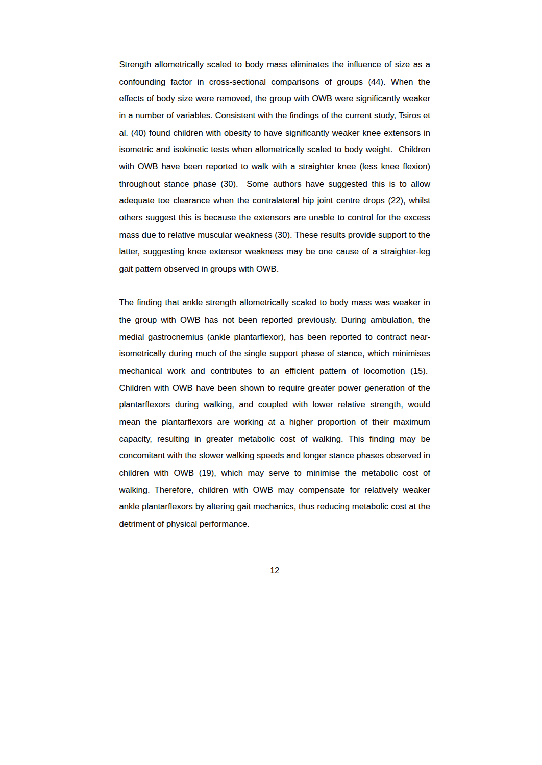Strength allometrically scaled to body mass eliminates the influence of size as a confounding factor in cross-sectional comparisons of groups (44). When the effects of body size were removed, the group with OWB were significantly weaker in a number of variables. Consistent with the findings of the current study, Tsiros et al. (40) found children with obesity to have significantly weaker knee extensors in isometric and isokinetic tests when allometrically scaled to body weight. Children with OWB have been reported to walk with a straighter knee (less knee flexion) throughout stance phase (30). Some authors have suggested this is to allow adequate toe clearance when the contralateral hip joint centre drops (22), whilst others suggest this is because the extensors are unable to control for the excess mass due to relative muscular weakness (30). These results provide support to the latter, suggesting knee extensor weakness may be one cause of a straighter-leg gait pattern observed in groups with OWB.
The finding that ankle strength allometrically scaled to body mass was weaker in the group with OWB has not been reported previously. During ambulation, the medial gastrocnemius (ankle plantarflexor), has been reported to contract near-isometrically during much of the single support phase of stance, which minimises mechanical work and contributes to an efficient pattern of locomotion (15). Children with OWB have been shown to require greater power generation of the plantarflexors during walking, and coupled with lower relative strength, would mean the plantarflexors are working at a higher proportion of their maximum capacity, resulting in greater metabolic cost of walking. This finding may be concomitant with the slower walking speeds and longer stance phases observed in children with OWB (19), which may serve to minimise the metabolic cost of walking. Therefore, children with OWB may compensate for relatively weaker ankle plantarflexors by altering gait mechanics, thus reducing metabolic cost at the detriment of physical performance.
12